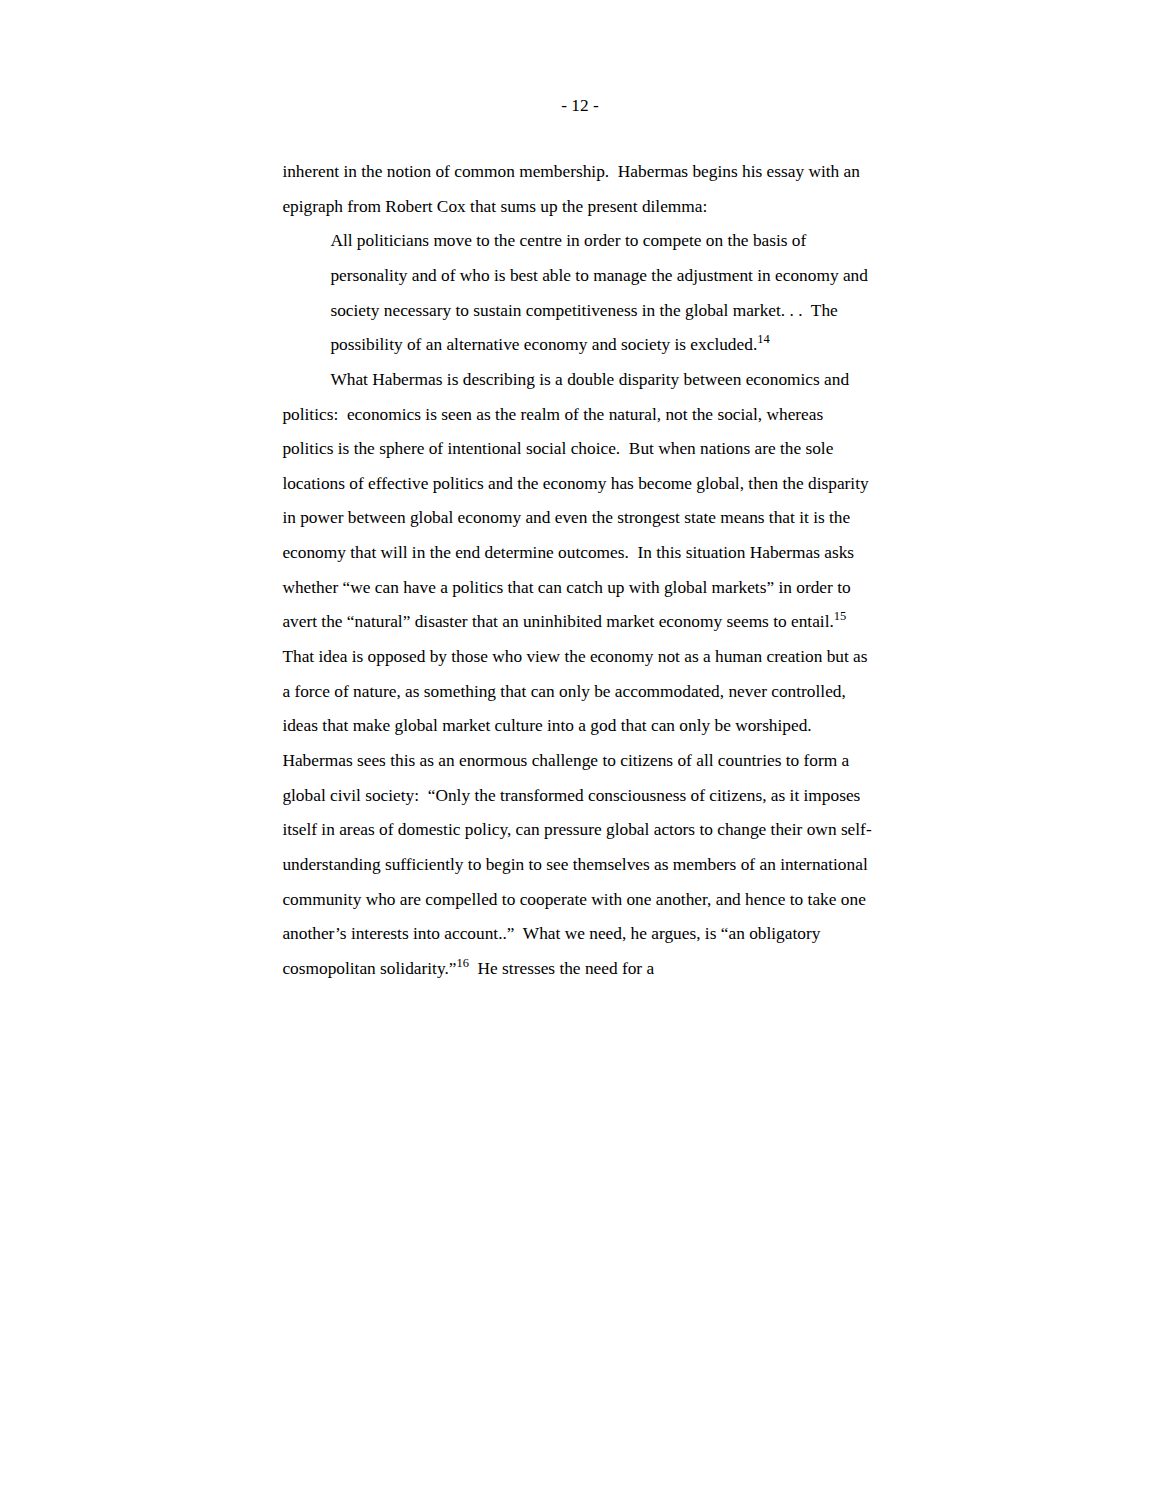- 12 -
inherent in the notion of common membership. Habermas begins his essay with an epigraph from Robert Cox that sums up the present dilemma:
All politicians move to the centre in order to compete on the basis of personality and of who is best able to manage the adjustment in economy and society necessary to sustain competitiveness in the global market. . . The possibility of an alternative economy and society is excluded.14
What Habermas is describing is a double disparity between economics and politics: economics is seen as the realm of the natural, not the social, whereas politics is the sphere of intentional social choice. But when nations are the sole locations of effective politics and the economy has become global, then the disparity in power between global economy and even the strongest state means that it is the economy that will in the end determine outcomes. In this situation Habermas asks whether “we can have a politics that can catch up with global markets” in order to avert the “natural” disaster that an uninhibited market economy seems to entail.15 That idea is opposed by those who view the economy not as a human creation but as a force of nature, as something that can only be accommodated, never controlled, ideas that make global market culture into a god that can only be worshiped. Habermas sees this as an enormous challenge to citizens of all countries to form a global civil society: “Only the transformed consciousness of citizens, as it imposes itself in areas of domestic policy, can pressure global actors to change their own self-understanding sufficiently to begin to see themselves as members of an international community who are compelled to cooperate with one another, and hence to take one another’s interests into account..” What we need, he argues, is “an obligatory cosmopolitan solidarity.”16 He stresses the need for a